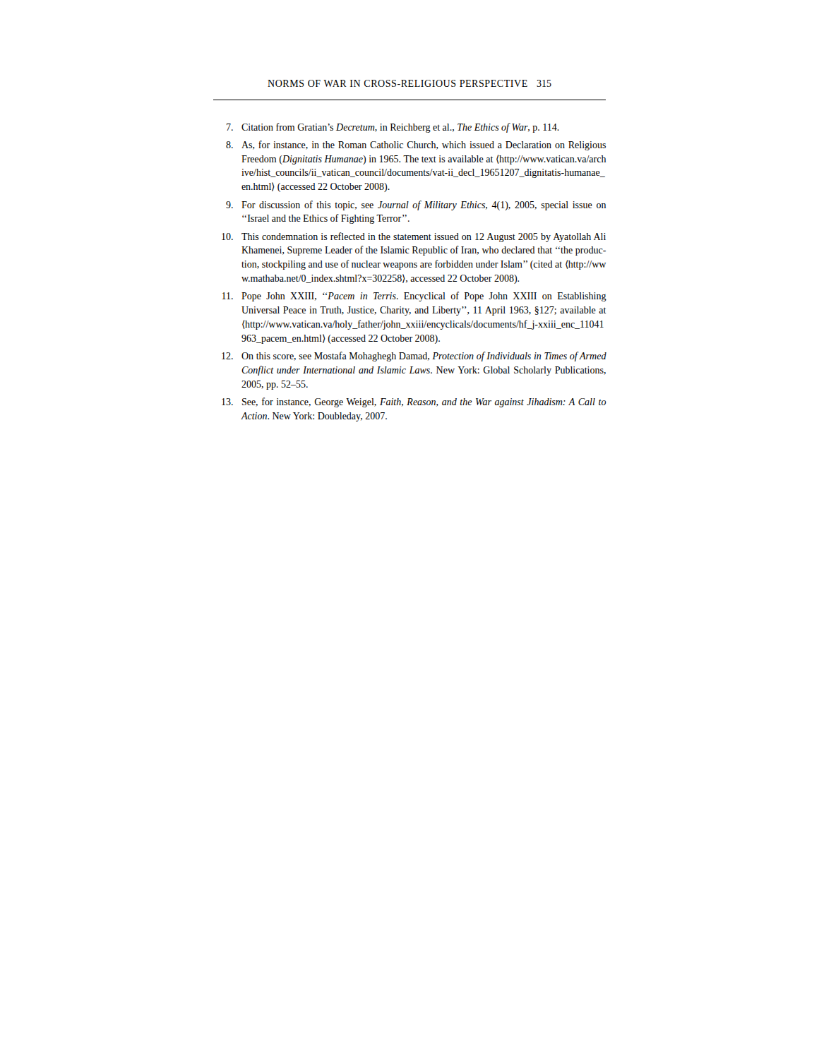NORMS OF WAR IN CROSS-RELIGIOUS PERSPECTIVE 315
7. Citation from Gratian’s Decretum, in Reichberg et al., The Ethics of War, p. 114.
8. As, for instance, in the Roman Catholic Church, which issued a Declaration on Religious Freedom (Dignitatis Humanae) in 1965. The text is available at ⟨http://www.vatican.va/archive/hist_councils/ii_vatican_council/documents/vat-ii_decl_19651207_dignitatis-humanae_en.html⟩ (accessed 22 October 2008).
9. For discussion of this topic, see Journal of Military Ethics, 4(1), 2005, special issue on ‘‘Israel and the Ethics of Fighting Terror’’.
10. This condemnation is reflected in the statement issued on 12 August 2005 by Ayatollah Ali Khamenei, Supreme Leader of the Islamic Republic of Iran, who declared that ‘‘the production, stockpiling and use of nuclear weapons are forbidden under Islam’’ (cited at ⟨http://www.mathaba.net/0_index.shtml?x=302258⟩, accessed 22 October 2008).
11. Pope John XXIII, ‘‘Pacem in Terris. Encyclical of Pope John XXIII on Establishing Universal Peace in Truth, Justice, Charity, and Liberty’’, 11 April 1963, §127; available at ⟨http://www.vatican.va/holy_father/john_xxiii/encyclicals/documents/hf_j-xxiii_enc_11041963_pacem_en.html⟩ (accessed 22 October 2008).
12. On this score, see Mostafa Mohaghegh Damad, Protection of Individuals in Times of Armed Conflict under International and Islamic Laws. New York: Global Scholarly Publications, 2005, pp. 52–55.
13. See, for instance, George Weigel, Faith, Reason, and the War against Jihadism: A Call to Action. New York: Doubleday, 2007.